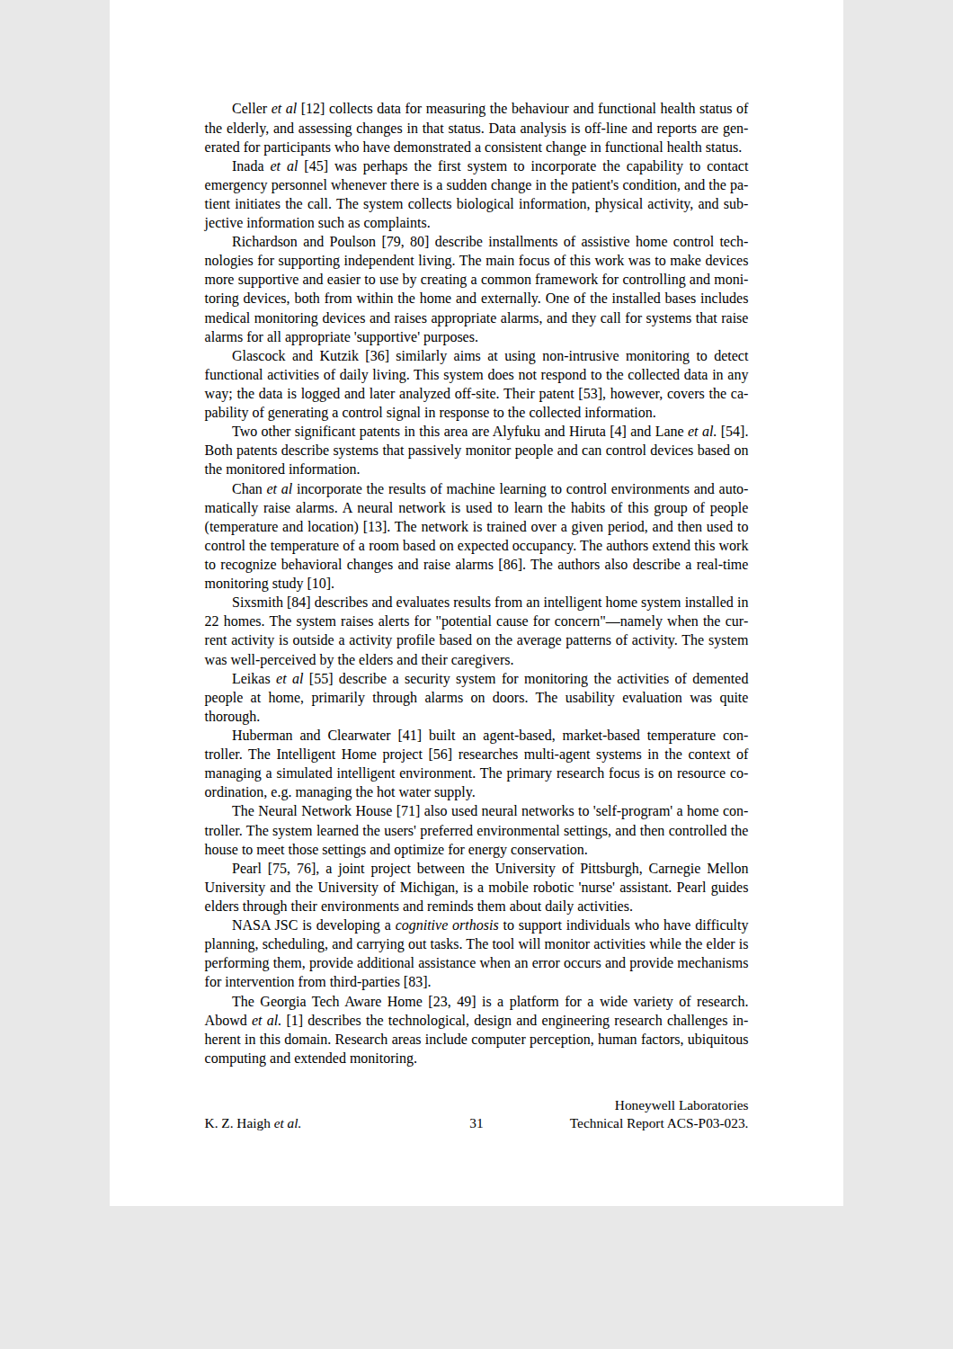Celler et al [12] collects data for measuring the behaviour and functional health status of the elderly, and assessing changes in that status. Data analysis is off-line and reports are generated for participants who have demonstrated a consistent change in functional health status.
Inada et al [45] was perhaps the first system to incorporate the capability to contact emergency personnel whenever there is a sudden change in the patient's condition, and the patient initiates the call. The system collects biological information, physical activity, and subjective information such as complaints.
Richardson and Poulson [79, 80] describe installments of assistive home control technologies for supporting independent living. The main focus of this work was to make devices more supportive and easier to use by creating a common framework for controlling and monitoring devices, both from within the home and externally. One of the installed bases includes medical monitoring devices and raises appropriate alarms, and they call for systems that raise alarms for all appropriate 'supportive' purposes.
Glascock and Kutzik [36] similarly aims at using non-intrusive monitoring to detect functional activities of daily living. This system does not respond to the collected data in any way; the data is logged and later analyzed off-site. Their patent [53], however, covers the capability of generating a control signal in response to the collected information.
Two other significant patents in this area are Alyfuku and Hiruta [4] and Lane et al. [54]. Both patents describe systems that passively monitor people and can control devices based on the monitored information.
Chan et al incorporate the results of machine learning to control environments and automatically raise alarms. A neural network is used to learn the habits of this group of people (temperature and location) [13]. The network is trained over a given period, and then used to control the temperature of a room based on expected occupancy. The authors extend this work to recognize behavioral changes and raise alarms [86]. The authors also describe a real-time monitoring study [10].
Sixsmith [84] describes and evaluates results from an intelligent home system installed in 22 homes. The system raises alerts for "potential cause for concern"—namely when the current activity is outside a activity profile based on the average patterns of activity. The system was well-perceived by the elders and their caregivers.
Leikas et al [55] describe a security system for monitoring the activities of demented people at home, primarily through alarms on doors. The usability evaluation was quite thorough.
Huberman and Clearwater [41] built an agent-based, market-based temperature controller. The Intelligent Home project [56] researches multi-agent systems in the context of managing a simulated intelligent environment. The primary research focus is on resource coordination, e.g. managing the hot water supply.
The Neural Network House [71] also used neural networks to 'self-program' a home controller. The system learned the users' preferred environmental settings, and then controlled the house to meet those settings and optimize for energy conservation.
Pearl [75, 76], a joint project between the University of Pittsburgh, Carnegie Mellon University and the University of Michigan, is a mobile robotic 'nurse' assistant. Pearl guides elders through their environments and reminds them about daily activities.
NASA JSC is developing a cognitive orthosis to support individuals who have difficulty planning, scheduling, and carrying out tasks. The tool will monitor activities while the elder is performing them, provide additional assistance when an error occurs and provide mechanisms for intervention from third-parties [83].
The Georgia Tech Aware Home [23, 49] is a platform for a wide variety of research. Abowd et al. [1] describes the technological, design and engineering research challenges inherent in this domain. Research areas include computer perception, human factors, ubiquitous computing and extended monitoring.
K. Z. Haigh et al.
31
Honeywell Laboratories Technical Report ACS-P03-023.